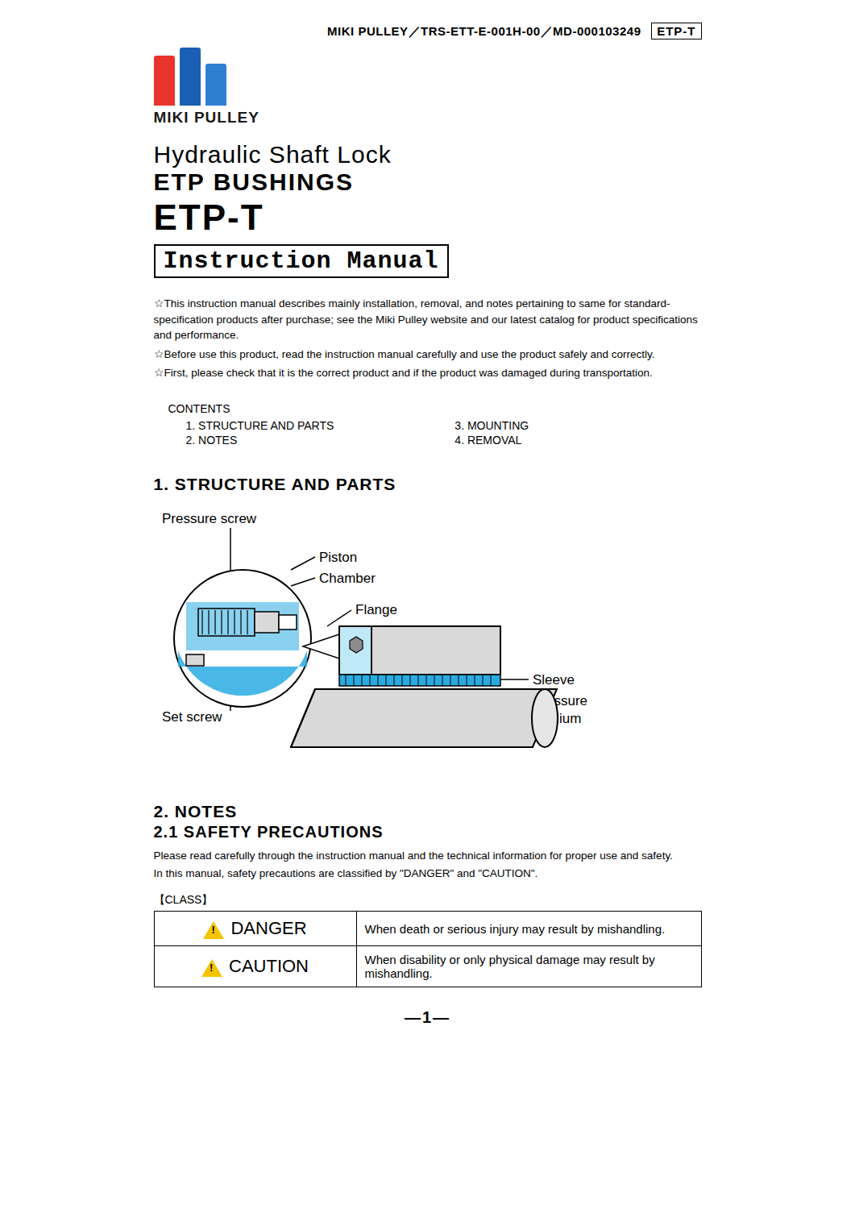MIKI PULLEY／TRS-ETT-E-001H-00／MD-000103249 ETP-T
MIKI PULLEY
Hydraulic Shaft Lock
ETP BUSHINGS
ETP-T
Instruction Manual
☆This instruction manual describes mainly installation, removal, and notes pertaining to same for standard-specification products after purchase; see the Miki Pulley website and our latest catalog for product specifications and performance.
☆Before use this product, read the instruction manual carefully and use the product safely and correctly.
☆First, please check that it is the correct product and if the product was damaged during transportation.
CONTENTS
| 1. STRUCTURE AND PARTS | 3. MOUNTING |
| 2. NOTES | 4. REMOVAL |
1. STRUCTURE AND PARTS
Pressure screw Piston Chamber Flange Set screw Sleeve Pressure medium
2. NOTES
2.1 SAFETY PRECAUTIONS
Please read carefully through the instruction manual and the technical information for proper use and safety.
In this manual, safety precautions are classified by "DANGER" and "CAUTION".
【CLASS】
| DANGER | When death or serious injury may result by mishandling. |
| CAUTION | When disability or only physical damage may result by mishandling. |
—1—